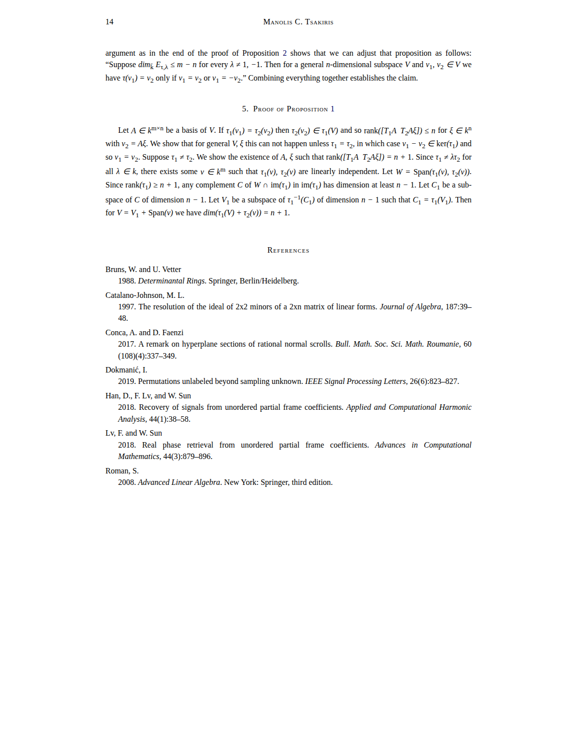14 Manolis C. Tsakiris
argument as in the end of the proof of Proposition 2 shows that we can adjust that proposition as follows: “Suppose dimk̄ Eτ,λ ≤ m − n for every λ ≠ 1, −1. Then for a general n-dimensional subspace V and v1, v2 ∈ V we have τ(v1) = v2 only if v1 = v2 or v1 = −v2.” Combining everything together establishes the claim.
5. Proof of Proposition 1
Let A ∈ km×n be a basis of V. If τ1(v1) = τ2(v2) then τ2(v2) ∈ τ1(V) and so rank([T1A T2Aξ]) ≤ n for ξ ∈ kn with v2 = Aξ. We show that for general V, ξ this can not happen unless τ1 = τ2, in which case v1 − v2 ∈ ker(τ1) and so v1 = v2. Suppose τ1 ≠ τ2. We show the existence of A, ξ such that rank([T1A T2Aξ]) = n + 1. Since τ1 ≠ λτ2 for all λ ∈ k, there exists some v ∈ km such that τ1(v), τ2(v) are linearly independent. Let W = Span(τ1(v), τ2(v)). Since rank(τ1) ≥ n + 1, any complement C of W ∩ im(τ1) in im(τ1) has dimension at least n − 1. Let C1 be a subspace of C of dimension n − 1. Let V1 be a subspace of τ1−1(C1) of dimension n − 1 such that C1 = τ1(V1). Then for V = V1 + Span(v) we have dim(τ1(V) + τ2(v)) = n + 1.
References
Bruns, W. and U. Vetter
1988. Determinantal Rings. Springer, Berlin/Heidelberg.
Catalano-Johnson, M. L.
1997. The resolution of the ideal of 2x2 minors of a 2xn matrix of linear forms. Journal of Algebra, 187:39–48.
Conca, A. and D. Faenzi
2017. A remark on hyperplane sections of rational normal scrolls. Bull. Math. Soc. Sci. Math. Roumanie, 60 (108)(4):337–349.
Dokmanić, I.
2019. Permutations unlabeled beyond sampling unknown. IEEE Signal Processing Letters, 26(6):823–827.
Han, D., F. Lv, and W. Sun
2018. Recovery of signals from unordered partial frame coefficients. Applied and Computational Harmonic Analysis, 44(1):38–58.
Lv, F. and W. Sun
2018. Real phase retrieval from unordered partial frame coefficients. Advances in Computational Mathematics, 44(3):879–896.
Roman, S.
2008. Advanced Linear Algebra. New York: Springer, third edition.